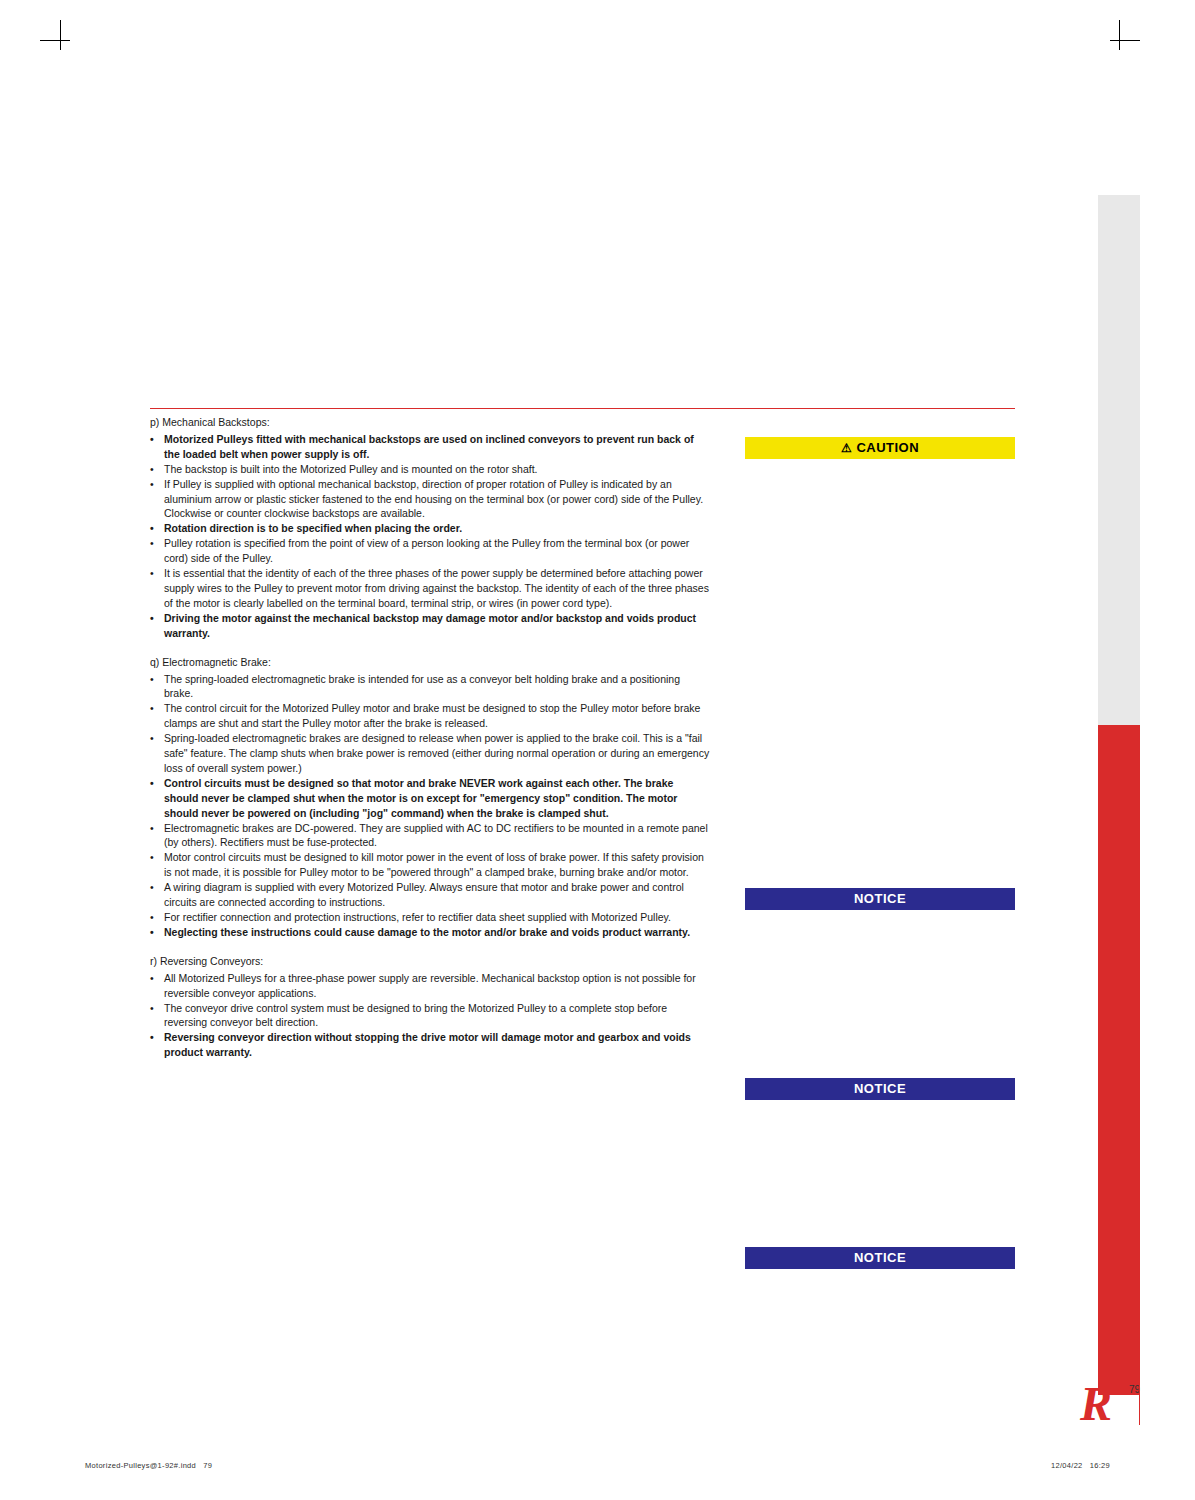MOTORIZED PULLEYS
PLANNING SECTION
p) Mechanical Backstops:
Motorized Pulleys fitted with mechanical backstops are used on inclined conveyors to prevent run back of the loaded belt when power supply is off.
The backstop is built into the Motorized Pulley and is mounted on the rotor shaft.
If Pulley is supplied with optional mechanical backstop, direction of proper rotation of Pulley is indicated by an aluminium arrow or plastic sticker fastened to the end housing on the terminal box (or power cord) side of the Pulley. Clockwise or counter clockwise backstops are available.
Rotation direction is to be specified when placing the order.
Pulley rotation is specified from the point of view of a person looking at the Pulley from the terminal box (or power cord) side of the Pulley.
It is essential that the identity of each of the three phases of the power supply be determined before attaching power supply wires to the Pulley to prevent motor from driving against the backstop. The identity of each of the three phases of the motor is clearly labelled on the terminal board, terminal strip, or wires (in power cord type).
Driving the motor against the mechanical backstop may damage motor and/or backstop and voids product warranty.
q) Electromagnetic Brake:
The spring-loaded electromagnetic brake is intended for use as a conveyor belt holding brake and a positioning brake.
The control circuit for the Motorized Pulley motor and brake must be designed to stop the Pulley motor before brake clamps are shut and start the Pulley motor after the brake is released.
Spring-loaded electromagnetic brakes are designed to release when power is applied to the brake coil. This is a "fail safe" feature. The clamp shuts when brake power is removed (either during normal operation or during an emergency loss of overall system power.)
Control circuits must be designed so that motor and brake NEVER work against each other. The brake should never be clamped shut when the motor is on except for "emergency stop" condition. The motor should never be powered on (including "jog" command) when the brake is clamped shut.
Electromagnetic brakes are DC-powered. They are supplied with AC to DC rectifiers to be mounted in a remote panel (by others). Rectifiers must be fuse-protected.
Motor control circuits must be designed to kill motor power in the event of loss of brake power. If this safety provision is not made, it is possible for Pulley motor to be "powered through" a clamped brake, burning brake and/or motor.
A wiring diagram is supplied with every Motorized Pulley. Always ensure that motor and brake power and control circuits are connected according to instructions.
For rectifier connection and protection instructions, refer to rectifier data sheet supplied with Motorized Pulley.
Neglecting these instructions could cause damage to the motor and/or brake and voids product warranty.
r) Reversing Conveyors:
All Motorized Pulleys for a three-phase power supply are reversible. Mechanical backstop option is not possible for reversible conveyor applications.
The conveyor drive control system must be designed to bring the Motorized Pulley to a complete stop before reversing conveyor belt direction.
Reversing conveyor direction without stopping the drive motor will damage motor and gearbox and voids product warranty.
⚠CAUTION
NOTICE
NOTICE
NOTICE
79
R
Motorized-Pulleys@1-92#.indd 79
12/04/22 16:29